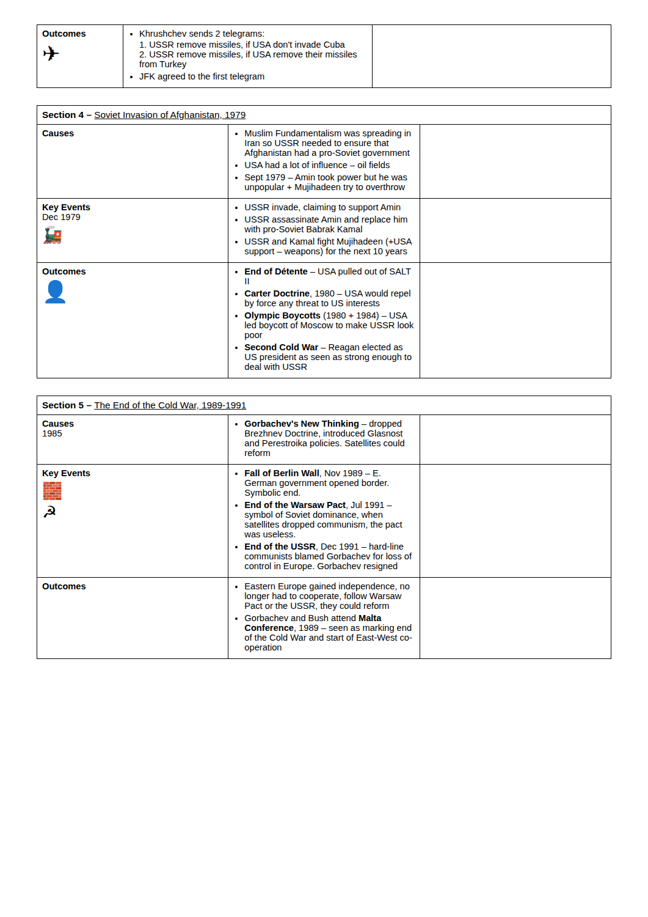| Outcomes ✈ | Khrushchev sends 2 telegrams: 1. USSR remove missiles, if USA don't invade Cuba 2. USSR remove missiles, if USA remove their missiles from Turkey JFK agreed to the first telegram | |
| Section 4 – Soviet Invasion of Afghanistan, 1979 |
| Causes | Muslim Fundamentalism was spreading in Iran so USSR needed to ensure that Afghanistan had a pro-Soviet government USA had a lot of influence – oil fields Sept 1979 – Amin took power but he was unpopular + Mujihadeen try to overthrow | |
| Key Events Dec 1979 🚂 | USSR invade, claiming to support Amin USSR assassinate Amin and replace him with pro-Soviet Babrak Kamal USSR and Kamal fight Mujihadeen (+USA support – weapons) for the next 10 years | |
| Outcomes 👤 | End of Détente – USA pulled out of SALT II Carter Doctrine , 1980 – USA would repel by force any threat to US interests Olympic Boycotts (1980 + 1984) – USA led boycott of Moscow to make USSR look poor Second Cold War – Reagan elected as US president as seen as strong enough to deal with USSR | |
| Section 5 – The End of the Cold War, 1989-1991 |
| Causes 1985 | Gorbachev's New Thinking – dropped Brezhnev Doctrine, introduced Glasnost and Perestroika policies. Satellites could reform | |
| Key Events 🧱 ☭ | Fall of Berlin Wall , Nov 1989 – E. German government opened border. Symbolic end. End of the Warsaw Pact , Jul 1991 – symbol of Soviet dominance, when satellites dropped communism, the pact was useless. End of the USSR , Dec 1991 – hard-line communists blamed Gorbachev for loss of control in Europe. Gorbachev resigned | |
| Outcomes | Eastern Europe gained independence, no longer had to cooperate, follow Warsaw Pact or the USSR, they could reform Gorbachev and Bush attend Malta Conference , 1989 – seen as marking end of the Cold War and start of East-West co-operation | |